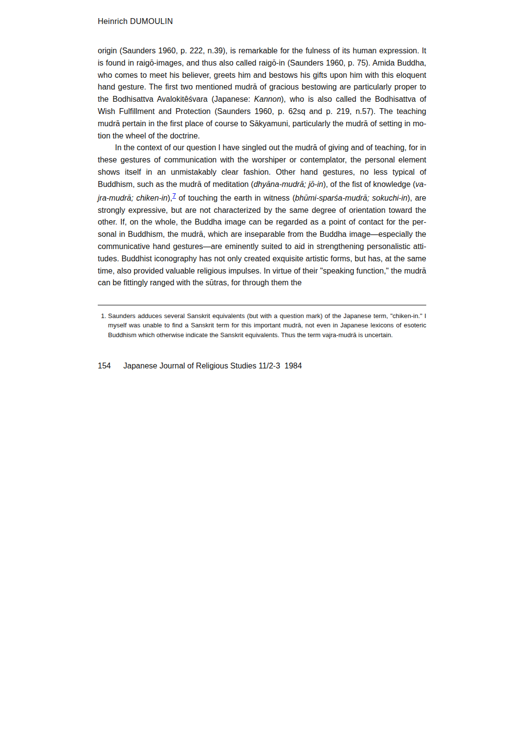Heinrich DUMOULIN
origin (Saunders 1960, p. 222, n.39), is remarkable for the fulness of its human expression. It is found in raigō-images, and thus also called raigō-in (Saunders 1960, p. 75). Amida Buddha, who comes to meet his believer, greets him and bestows his gifts upon him with this eloquent hand gesture. The first two mentioned mudrā of gracious bestowing are particularly proper to the Bodhisattva Avalokitêśvara (Japanese: Kannon), who is also called the Bodhisattva of Wish Fulfillment and Protection (Saunders 1960, p. 62sq and p. 219, n.57). The teaching mudrā pertain in the first place of course to Sākyamuni, particularly the mudrā of setting in motion the wheel of the doctrine.
In the context of our question I have singled out the mudrā of giving and of teaching, for in these gestures of communication with the worshiper or contemplator, the personal element shows itself in an unmistakably clear fashion. Other hand gestures, no less typical of Buddhism, such as the mudrā of meditation (dhyāna-mudrā; jō-in), of the fist of knowledge (vajra-mudrā; chiken-in),7 of touching the earth in witness (bhūmi-sparśa-mudrā; sokuchi-in), are strongly expressive, but are not characterized by the same degree of orientation toward the other. If, on the whole, the Buddha image can be regarded as a point of contact for the personal in Buddhism, the mudrā, which are inseparable from the Buddha image—especially the communicative hand gestures—are eminently suited to aid in strengthening personalistic attitudes. Buddhist iconography has not only created exquisite artistic forms, but has, at the same time, also provided valuable religious impulses. In virtue of their "speaking function," the mudrā can be fittingly ranged with the sūtras, for through them the
Saunders adduces several Sanskrit equivalents (but with a question mark) of the Japanese term, "chiken-in." I myself was unable to find a Sanskrit term for this important mudrā, not even in Japanese lexicons of esoteric Buddhism which otherwise indicate the Sanskrit equivalents. Thus the term vajra-mudrā is uncertain.
154 Japanese Journal of Religious Studies 11/2-3 1984